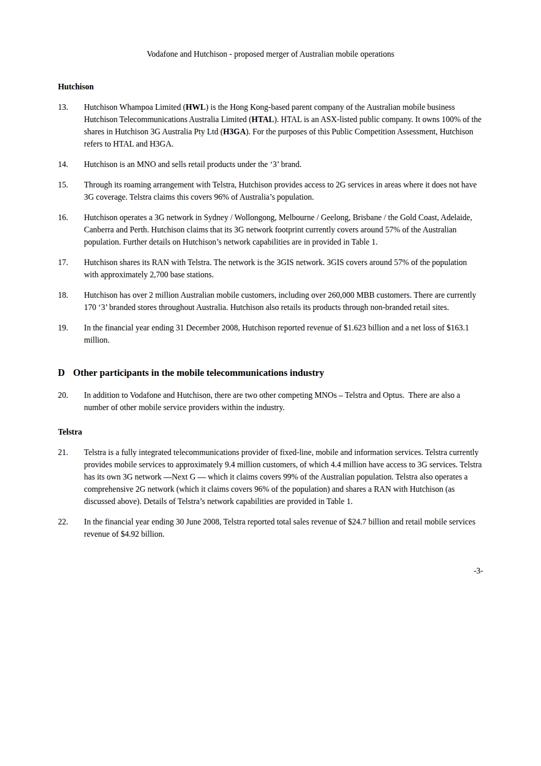Vodafone and Hutchison - proposed merger of Australian mobile operations
Hutchison
13. Hutchison Whampoa Limited (HWL) is the Hong Kong-based parent company of the Australian mobile business Hutchison Telecommunications Australia Limited (HTAL). HTAL is an ASX-listed public company. It owns 100% of the shares in Hutchison 3G Australia Pty Ltd (H3GA). For the purposes of this Public Competition Assessment, Hutchison refers to HTAL and H3GA.
14. Hutchison is an MNO and sells retail products under the ‘3’ brand.
15. Through its roaming arrangement with Telstra, Hutchison provides access to 2G services in areas where it does not have 3G coverage. Telstra claims this covers 96% of Australia’s population.
16. Hutchison operates a 3G network in Sydney / Wollongong, Melbourne / Geelong, Brisbane / the Gold Coast, Adelaide, Canberra and Perth. Hutchison claims that its 3G network footprint currently covers around 57% of the Australian population. Further details on Hutchison’s network capabilities are in provided in Table 1.
17. Hutchison shares its RAN with Telstra. The network is the 3GIS network. 3GIS covers around 57% of the population with approximately 2,700 base stations.
18. Hutchison has over 2 million Australian mobile customers, including over 260,000 MBB customers. There are currently 170 ‘3’ branded stores throughout Australia. Hutchison also retails its products through non-branded retail sites.
19. In the financial year ending 31 December 2008, Hutchison reported revenue of $1.623 billion and a net loss of $163.1 million.
DOther participants in the mobile telecommunications industry
20. In addition to Vodafone and Hutchison, there are two other competing MNOs – Telstra and Optus. There are also a number of other mobile service providers within the industry.
Telstra
21. Telstra is a fully integrated telecommunications provider of fixed-line, mobile and information services. Telstra currently provides mobile services to approximately 9.4 million customers, of which 4.4 million have access to 3G services. Telstra has its own 3G network —Next G — which it claims covers 99% of the Australian population. Telstra also operates a comprehensive 2G network (which it claims covers 96% of the population) and shares a RAN with Hutchison (as discussed above). Details of Telstra’s network capabilities are provided in Table 1.
22. In the financial year ending 30 June 2008, Telstra reported total sales revenue of $24.7 billion and retail mobile services revenue of $4.92 billion.
-3-